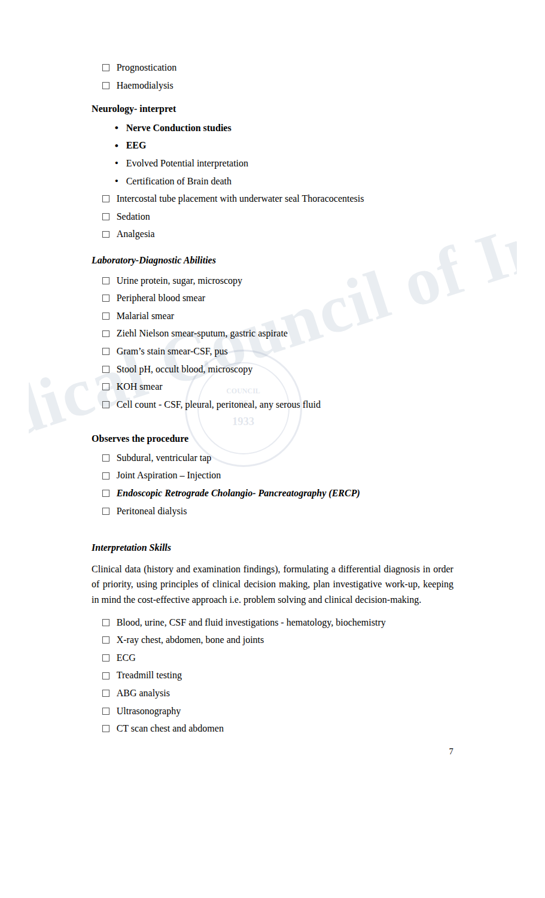Medical Council of India
COUNCIL
OF
1933
Prognostication
Haemodialysis
Neurology- interpret
Nerve Conduction studies
EEG
Evolved Potential interpretation
Certification of Brain death
Intercostal tube placement with underwater seal Thoracocentesis
Sedation
Analgesia
Laboratory-Diagnostic Abilities
Urine protein, sugar, microscopy
Peripheral blood smear
Malarial smear
Ziehl Nielson smear-sputum, gastric aspirate
Gram’s stain smear-CSF, pus
Stool pH, occult blood, microscopy
KOH smear
Cell count - CSF, pleural, peritoneal, any serous fluid
Observes the procedure
Subdural, ventricular tap
Joint Aspiration – Injection
Endoscopic Retrograde Cholangio- Pancreatography (ERCP)
Peritoneal dialysis
Interpretation Skills
Clinical data (history and examination findings), formulating a differential diagnosis in order of priority, using principles of clinical decision making, plan investigative work-up, keeping in mind the cost-effective approach i.e. problem solving and clinical decision-making.
Blood, urine, CSF and fluid investigations - hematology, biochemistry
X-ray chest, abdomen, bone and joints
ECG
Treadmill testing
ABG analysis
Ultrasonography
CT scan chest and abdomen
7